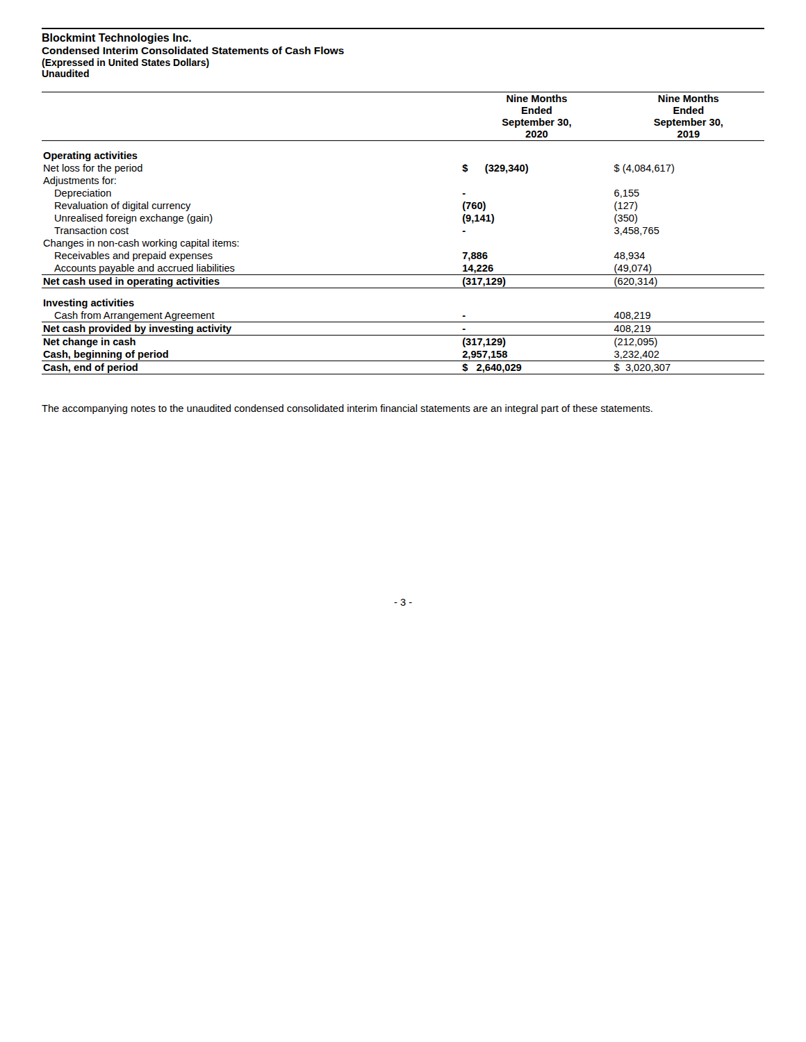Blockmint Technologies Inc.
Condensed Interim Consolidated Statements of Cash Flows
(Expressed in United States Dollars)
Unaudited
| | Nine Months Ended September 30, 2020 | Nine Months Ended September 30, 2019 |
| Operating activities | | |
| Net loss for the period | $ (329,340) | $ (4,084,617) |
| Adjustments for: | | |
| Depreciation | - | 6,155 |
| Revaluation of digital currency | (760) | (127) |
| Unrealised foreign exchange (gain) | (9,141) | (350) |
| Transaction cost | - | 3,458,765 |
| Changes in non-cash working capital items: | | |
| Receivables and prepaid expenses | 7,886 | 48,934 |
| Accounts payable and accrued liabilities | 14,226 | (49,074) |
| Net cash used in operating activities | (317,129) | (620,314) |
| Investing activities | | |
| Cash from Arrangement Agreement | - | 408,219 |
| Net cash provided by investing activity | - | 408,219 |
| Net change in cash | (317,129) | (212,095) |
| Cash, beginning of period | 2,957,158 | 3,232,402 |
| Cash, end of period | $ 2,640,029 | $ 3,020,307 |
The accompanying notes to the unaudited condensed consolidated interim financial statements are an integral part of these statements.
- 3 -